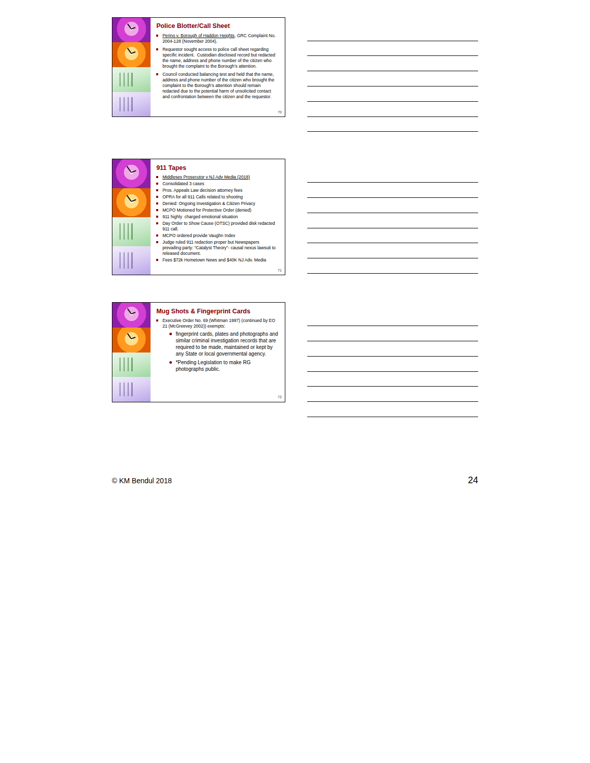Police Blotter/Call Sheet
Perino v. Borough of Haddon Heights, GRC Complaint No. 2004-128 (November 2004).
Requestor sought access to police call sheet regarding specific incident. Custodian disclosed record but redacted the name, address and phone number of the citizen who brought the complaint to the Borough’s attention.
Council conducted balancing test and held that the name, address and phone number of the citizen who brought the complaint to the Borough’s attention should remain redacted due to the potential harm of unsolicited contact and confrontation between the citizen and the requestor.
70
911 Tapes
Middlesex Prosecutor v NJ Adv Media (2018)
Consolidated 3 cases
Pros. Appeals Law decision attorney fees
OPRA for all 911 Calls related to shooting
Denied: Ongoing Investigation & Citizen Privacy
MCPO Motioned for Protective Order (denied)
911 highly charged emotional situation
Day Order to Show Cause (OTSC) provided disk redacted 911 call.
MCPO ordered provide Vaughn Index
Judge ruled 911 redaction proper but Newspapers prevailing party: “Catalyst Theory”- causal nexus lawsuit to released document.
Fees $72k Hometown News and $40K NJ Adv. Media
71
Mug Shots & Fingerprint Cards
Executive Order No. 69 (Whitman 1997) (continued by EO 21 (McGreevey 2002)) exempts:
fingerprint cards, plates and photographs and similar criminal investigation records that are required to be made, maintained or kept by any State or local governmental agency.
*Pending Legislation to make RG photographs public.
72
© KM Bendul 2018
24